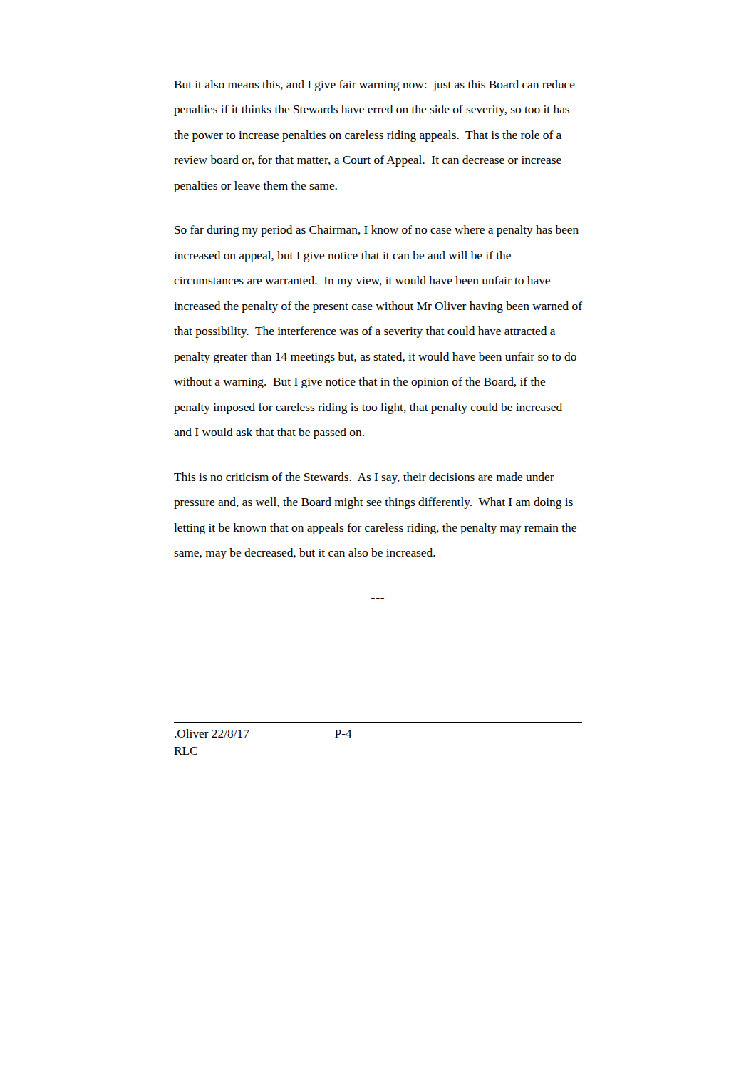But it also means this, and I give fair warning now: just as this Board can reduce penalties if it thinks the Stewards have erred on the side of severity, so too it has the power to increase penalties on careless riding appeals. That is the role of a review board or, for that matter, a Court of Appeal. It can decrease or increase penalties or leave them the same.
So far during my period as Chairman, I know of no case where a penalty has been increased on appeal, but I give notice that it can be and will be if the circumstances are warranted. In my view, it would have been unfair to have increased the penalty of the present case without Mr Oliver having been warned of that possibility. The interference was of a severity that could have attracted a penalty greater than 14 meetings but, as stated, it would have been unfair so to do without a warning. But I give notice that in the opinion of the Board, if the penalty imposed for careless riding is too light, that penalty could be increased and I would ask that that be passed on.
This is no criticism of the Stewards. As I say, their decisions are made under pressure and, as well, the Board might see things differently. What I am doing is letting it be known that on appeals for careless riding, the penalty may remain the same, may be decreased, but it can also be increased.
---
.Oliver 22/8/17
P-4
RLC